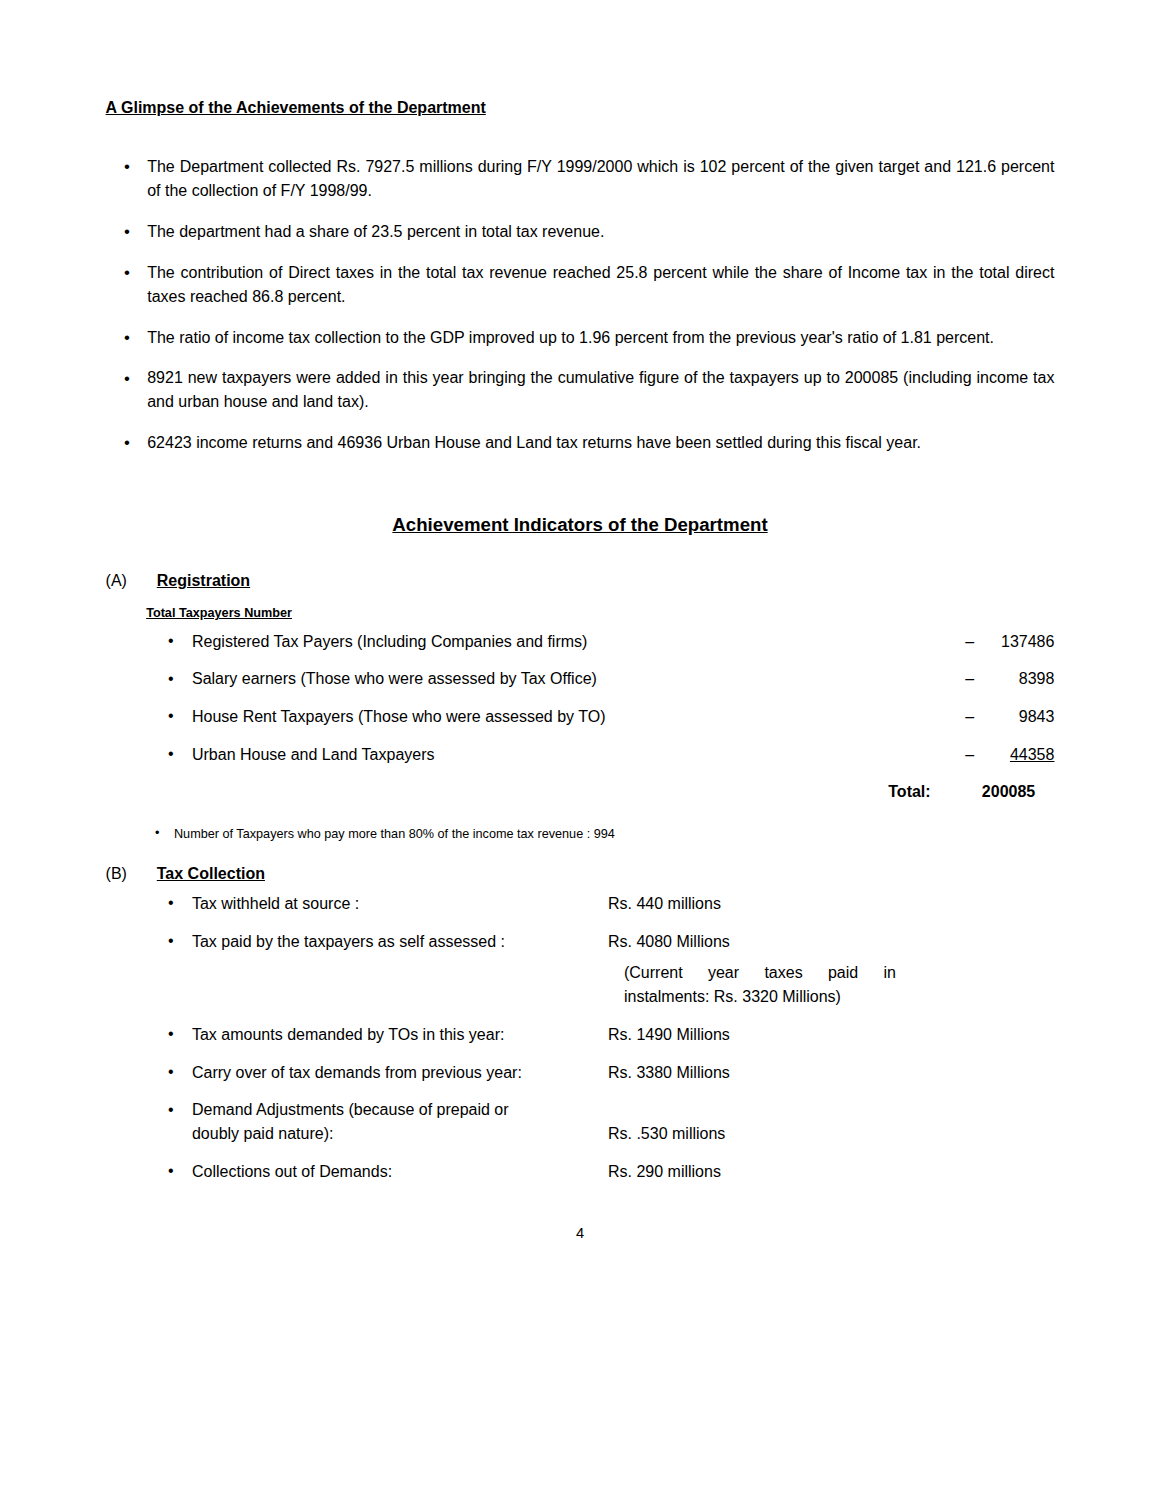A Glimpse of the Achievements of the Department
The Department collected Rs. 7927.5 millions during F/Y 1999/2000 which is 102 percent of the given target and 121.6 percent of the collection of F/Y 1998/99.
The department had a share of 23.5 percent in total tax revenue.
The contribution of Direct taxes in the total tax revenue reached 25.8 percent while the share of Income tax in the total direct taxes reached 86.8 percent.
The ratio of income tax collection to the GDP improved up to 1.96 percent from the previous year's ratio of 1.81 percent.
8921 new taxpayers were added in this year bringing the cumulative figure of the taxpayers up to 200085 (including income tax and urban house and land tax).
62423 income returns and 46936 Urban House and Land tax returns have been settled during this fiscal year.
Achievement Indicators of the Department
(A) Registration
Total Taxpayers Number
Registered Tax Payers (Including Companies and firms) – 137486
Salary earners (Those who were assessed by Tax Office) – 8398
House Rent Taxpayers (Those who were assessed by TO) – 9843
Urban House and Land Taxpayers – 44358
Total: 200085
Number of Taxpayers who pay more than 80% of the income tax revenue : 994
(B) Tax Collection
Tax withheld at source : Rs. 440 millions
Tax paid by the taxpayers as self assessed : Rs. 4080 Millions
(Current year taxes paid in instalments: Rs. 3320 Millions)
Tax amounts demanded by TOs in this year: Rs. 1490 Millions
Carry over of tax demands from previous year: Rs. 3380 Millions
Demand Adjustments (because of prepaid or
doubly paid nature): Rs. .530 millions
Collections out of Demands: Rs. 290 millions
4